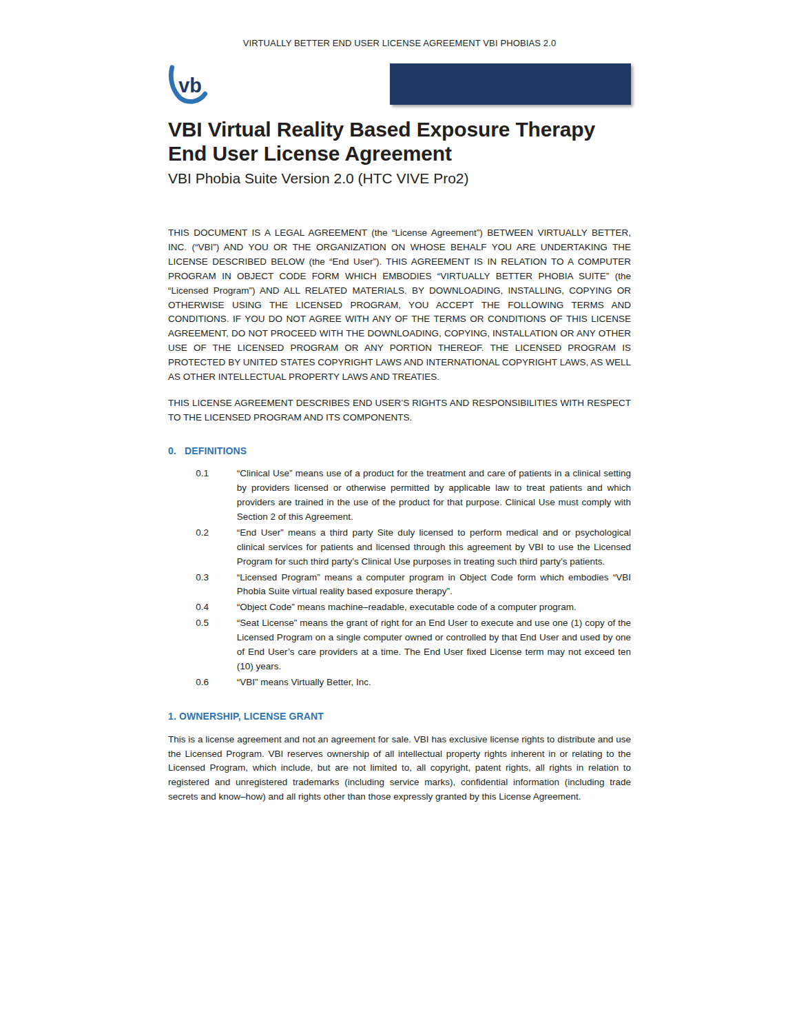VIRTUALLY BETTER END USER LICENSE AGREEMENT VBI PHOBIAS 2.0
vb
VBI Virtual Reality Based Exposure Therapy End User License Agreement
VBI Phobia Suite Version 2.0 (HTC VIVE Pro2)
THIS DOCUMENT IS A LEGAL AGREEMENT (the “License Agreement”) BETWEEN VIRTUALLY BETTER, INC. (“VBI”) AND YOU OR THE ORGANIZATION ON WHOSE BEHALF YOU ARE UNDERTAKING THE LICENSE DESCRIBED BELOW (the “End User”). THIS AGREEMENT IS IN RELATION TO A COMPUTER PROGRAM IN OBJECT CODE FORM WHICH EMBODIES “VIRTUALLY BETTER PHOBIA SUITE” (the “Licensed Program”) AND ALL RELATED MATERIALS. BY DOWNLOADING, INSTALLING, COPYING OR OTHERWISE USING THE LICENSED PROGRAM, YOU ACCEPT THE FOLLOWING TERMS AND CONDITIONS. IF YOU DO NOT AGREE WITH ANY OF THE TERMS OR CONDITIONS OF THIS LICENSE AGREEMENT, DO NOT PROCEED WITH THE DOWNLOADING, COPYING, INSTALLATION OR ANY OTHER USE OF THE LICENSED PROGRAM OR ANY PORTION THEREOF. THE LICENSED PROGRAM IS PROTECTED BY UNITED STATES COPYRIGHT LAWS AND INTERNATIONAL COPYRIGHT LAWS, AS WELL AS OTHER INTELLECTUAL PROPERTY LAWS AND TREATIES.
THIS LICENSE AGREEMENT DESCRIBES END USER’S RIGHTS AND RESPONSIBILITIES WITH RESPECT TO THE LICENSED PROGRAM AND ITS COMPONENTS.
0. DEFINITIONS
0.1
“Clinical Use” means use of a product for the treatment and care of patients in a clinical setting by providers licensed or otherwise permitted by applicable law to treat patients and which providers are trained in the use of the product for that purpose. Clinical Use must comply with Section 2 of this Agreement.
0.2
“End User” means a third party Site duly licensed to perform medical and or psychological clinical services for patients and licensed through this agreement by VBI to use the Licensed Program for such third party’s Clinical Use purposes in treating such third party’s patients.
0.3
“Licensed Program” means a computer program in Object Code form which embodies “VBI Phobia Suite virtual reality based exposure therapy”.
0.4
“Object Code” means machine–readable, executable code of a computer program.
0.5
“Seat License” means the grant of right for an End User to execute and use one (1) copy of the Licensed Program on a single computer owned or controlled by that End User and used by one of End User’s care providers at a time. The End User fixed License term may not exceed ten (10) years.
0.6
“VBI” means Virtually Better, Inc.
1. OWNERSHIP, LICENSE GRANT
This is a license agreement and not an agreement for sale. VBI has exclusive license rights to distribute and use the Licensed Program. VBI reserves ownership of all intellectual property rights inherent in or relating to the Licensed Program, which include, but are not limited to, all copyright, patent rights, all rights in relation to registered and unregistered trademarks (including service marks), confidential information (including trade secrets and know–how) and all rights other than those expressly granted by this License Agreement.